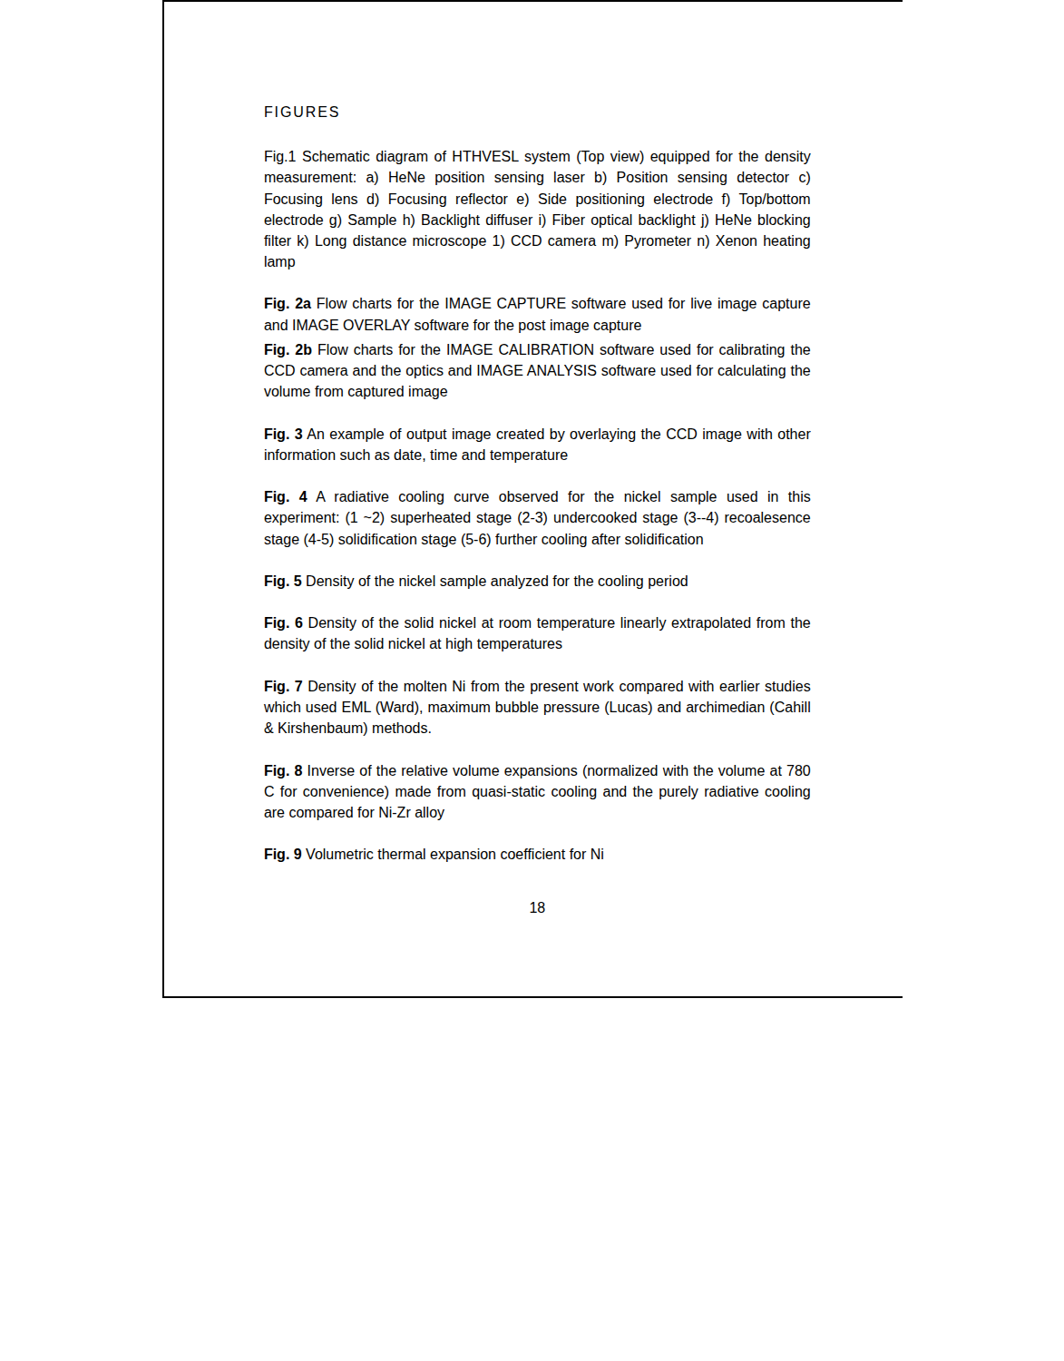FIGURES
Fig.1 Schematic diagram of HTHVESL system (Top view) equipped for the density measurement: a) HeNe position sensing laser b) Position sensing detector c) Focusing lens d) Focusing reflector e) Side positioning electrode f) Top/bottom electrode g) Sample h) Backlight diffuser i) Fiber optical backlight j) HeNe blocking filter k) Long distance microscope 1) CCD camera m) Pyrometer n) Xenon heating lamp
Fig. 2a Flow charts for the IMAGE CAPTURE software used for live image capture and IMAGE OVERLAY software for the post image capture
Fig. 2b Flow charts for the IMAGE CALIBRATION software used for calibrating the CCD camera and the optics and IMAGE ANALYSIS software used for calculating the volume from captured image
Fig. 3 An example of output image created by overlaying the CCD image with other information such as date, time and temperature
Fig. 4 A radiative cooling curve observed for the nickel sample used in this experiment: (1 ~2) superheated stage (2-3) undercooked stage (3--4) recoalesence stage (4-5) solidification stage (5-6) further cooling after solidification
Fig. 5 Density of the nickel sample analyzed for the cooling period
Fig. 6 Density of the solid nickel at room temperature linearly extrapolated from the density of the solid nickel at high temperatures
Fig. 7 Density of the molten Ni from the present work compared with earlier studies which used EML (Ward), maximum bubble pressure (Lucas) and archimedian (Cahill & Kirshenbaum) methods.
Fig. 8 Inverse of the relative volume expansions (normalized with the volume at 780 C for convenience) made from quasi-static cooling and the purely radiative cooling are compared for Ni-Zr alloy
Fig. 9 Volumetric thermal expansion coefficient for Ni
18